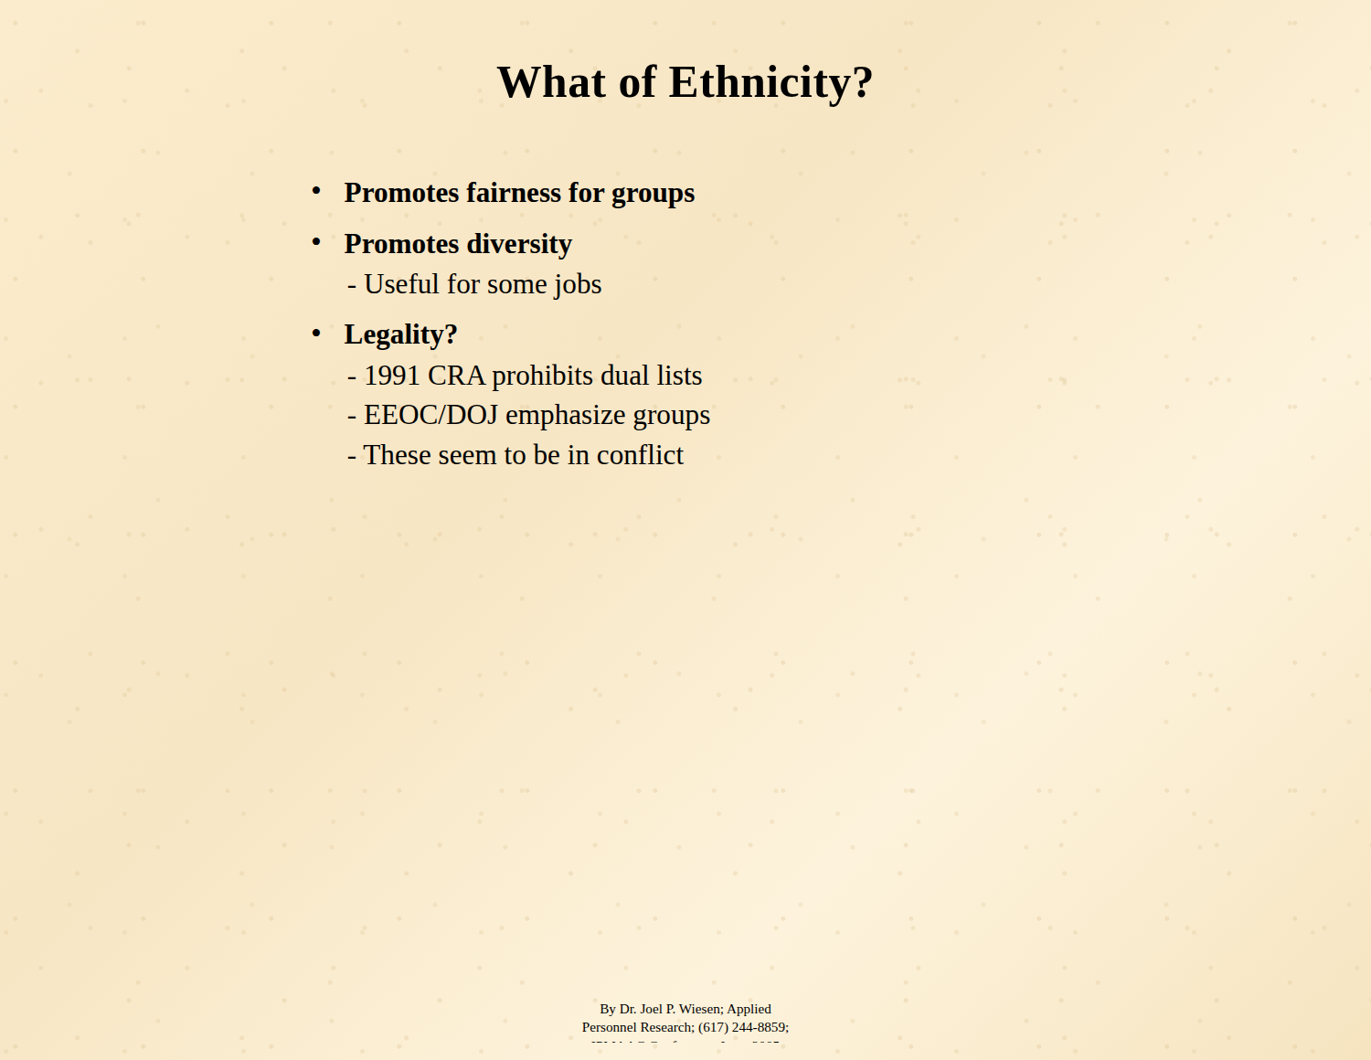What of Ethnicity?
Promotes fairness for groups
Promotes diversity - Useful for some jobs
Legality? - 1991 CRA prohibits dual lists - EEOC/DOJ emphasize groups - These seem to be in conflict
By Dr. Joel P. Wiesen; Applied
Personnel Research; (617) 244-8859;
IPMAAC Conference, June, 2005